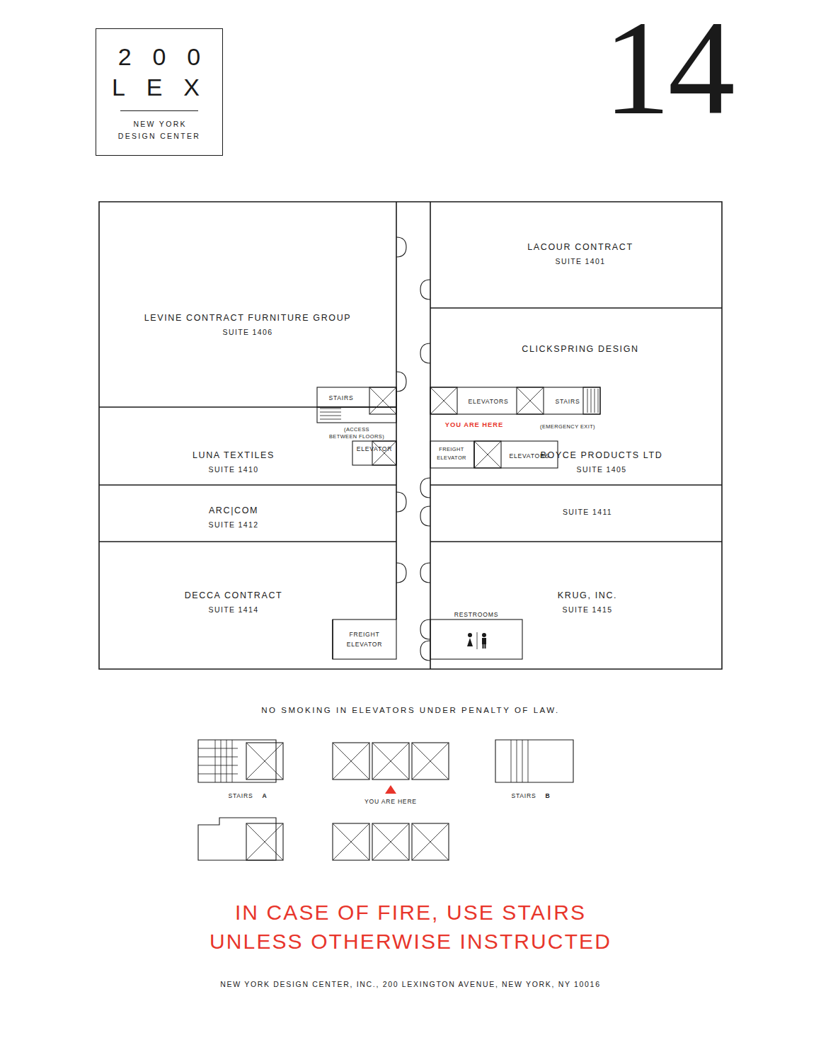2 0 0
L E X
NEW YORK
DESIGN CENTER
14
LEVINE CONTRACT FURNITURE GROUP SUITE 1406 LUNA TEXTILES SUITE 1410 ARC|COM SUITE 1412 DECCA CONTRACT SUITE 1414 STAIRS (ACCESS BETWEEN FLOORS) ELEVATOR FREIGHT ELEVATOR LACOUR CONTRACT SUITE 1401 CLICKSPRING DESIGN ELEVATORS STAIRS (EMERGENCY EXIT) YOU ARE HERE FREIGHT ELEVATOR ELEVATORS BOYCE PRODUCTS LTD SUITE 1405 SUITE 1411 KRUG, INC. SUITE 1415 RESTROOMS
NO SMOKING IN ELEVATORS UNDER PENALTY OF LAW.
STAIRS A YOU ARE HERE STAIRS B
IN CASE OF FIRE, USE STAIRS
UNLESS OTHERWISE INSTRUCTED
NEW YORK DESIGN CENTER, INC., 200 LEXINGTON AVENUE, NEW YORK, NY 10016